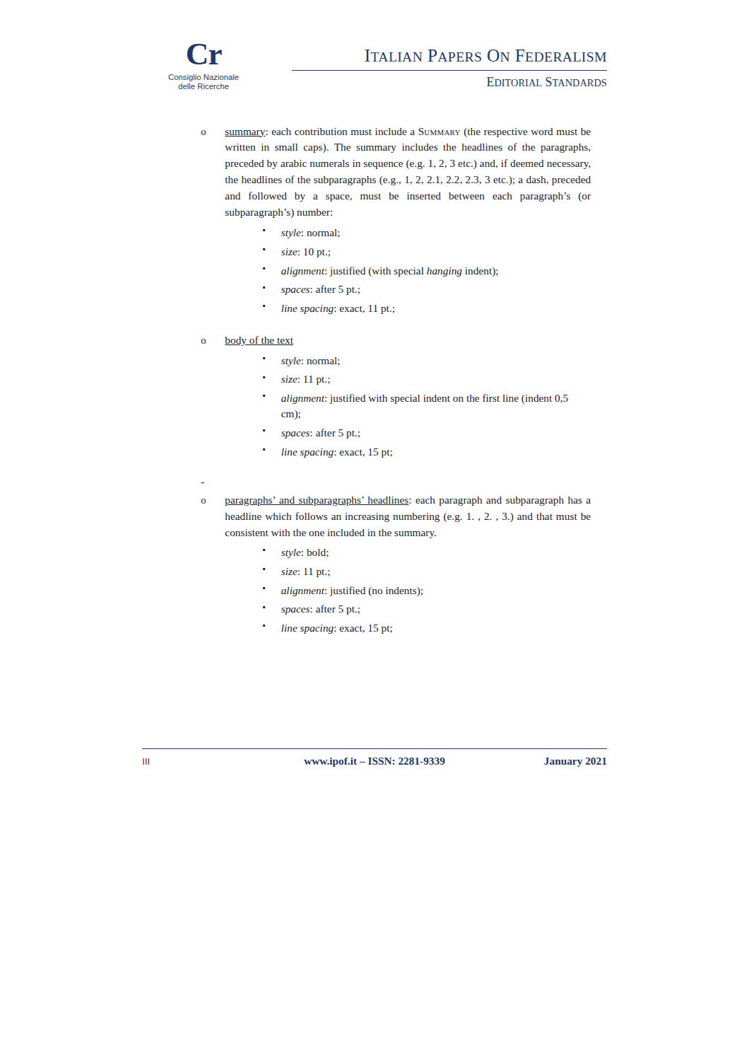Cr Consiglio Nazionale delle Ricerche
ITALIAN PAPERS ON FEDERALISM
EDITORIAL STANDARDS
summary: each contribution must include a Summary (the respective word must be written in small caps). The summary includes the headlines of the paragraphs, preceded by arabic numerals in sequence (e.g. 1, 2, 3 etc.) and, if deemed necessary, the headlines of the subparagraphs (e.g., 1, 2, 2.1, 2.2, 2.3, 3 etc.); a dash, preceded and followed by a space, must be inserted between each paragraph’s (or subparagraph’s) number:
style: normal;
size: 10 pt.;
alignment: justified (with special hanging indent);
spaces: after 5 pt.;
line spacing: exact, 11 pt.;
body of the text
style: normal;
size: 11 pt.;
alignment: justified with special indent on the first line (indent 0,5 cm);
spaces: after 5 pt.;
line spacing: exact, 15 pt;
-
paragraphs’ and subparagraphs’ headlines: each paragraph and subparagraph has a headline which follows an increasing numbering (e.g. 1. , 2. , 3.) and that must be consistent with the one included in the summary.
style: bold;
size: 11 pt.;
alignment: justified (no indents);
spaces: after 5 pt.;
line spacing: exact, 15 pt;
III
www.ipof.it – ISSN: 2281-9339
January 2021